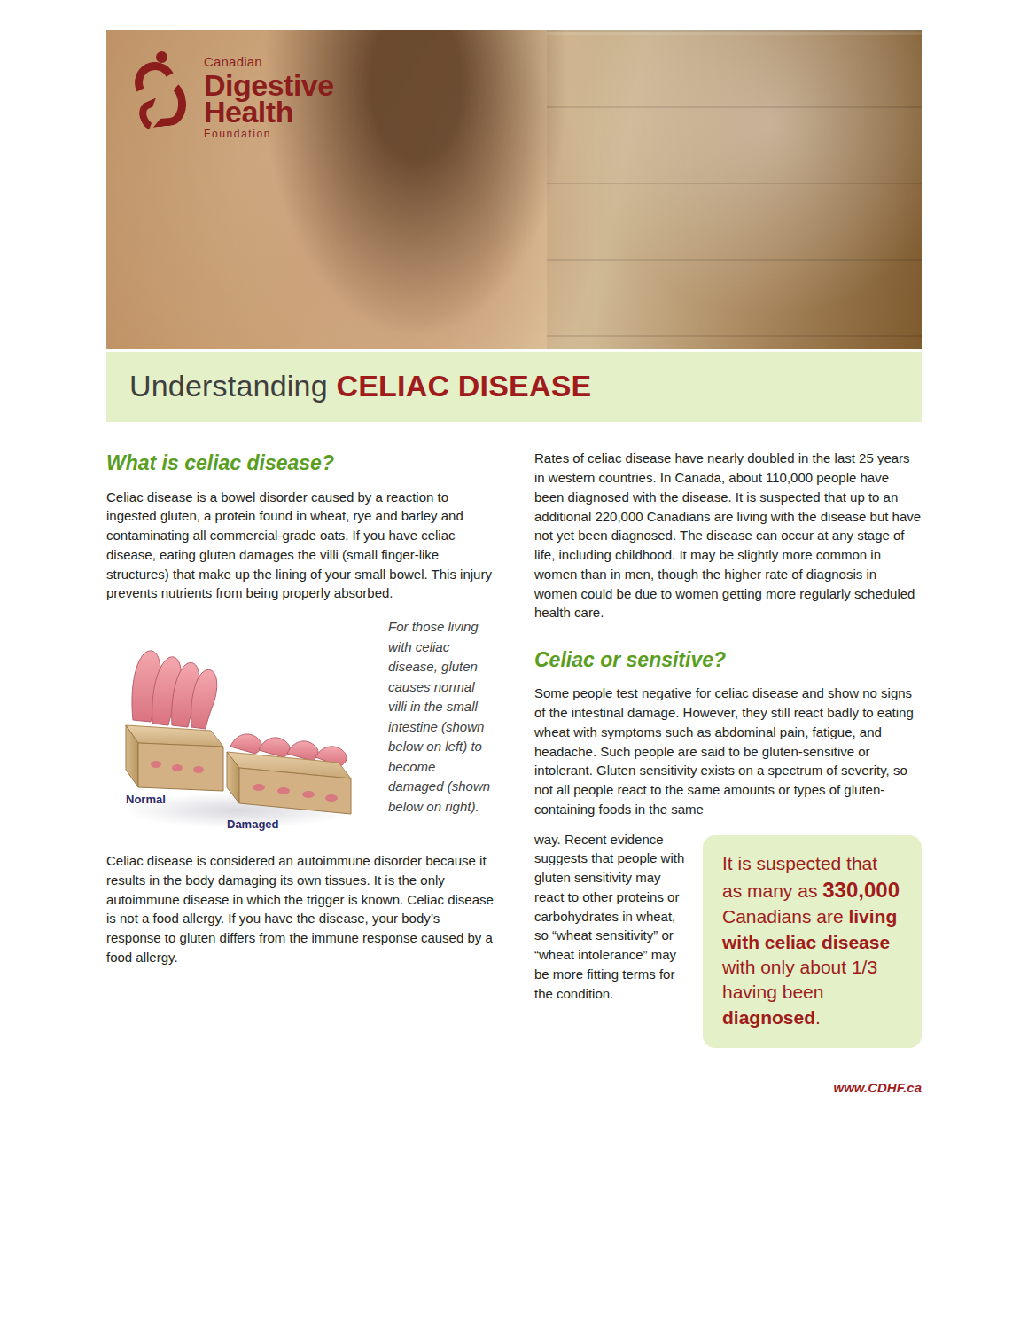Canadian
Digestive
Health
Foundation
Understanding CELIAC DISEASE
What is celiac disease?
Celiac disease is a bowel disorder caused by a reaction to ingested gluten, a protein found in wheat, rye and barley and contaminating all commercial-grade oats. If you have celiac disease, eating gluten damages the villi (small finger-like structures) that make up the lining of your small bowel. This injury prevents nutrients from being properly absorbed.
Normal Damaged
For those living with celiac disease, gluten causes normal villi in the small intestine (shown below on left) to become damaged (shown below on right).
Celiac disease is considered an autoimmune disorder because it results in the body damaging its own tissues. It is the only autoimmune disease in which the trigger is known. Celiac disease is not a food allergy. If you have the disease, your body’s response to gluten differs from the immune response caused by a food allergy.
Rates of celiac disease have nearly doubled in the last 25 years in western countries. In Canada, about 110,000 people have been diagnosed with the disease. It is suspected that up to an additional 220,000 Canadians are living with the disease but have not yet been diagnosed. The disease can occur at any stage of life, including childhood. It may be slightly more common in women than in men, though the higher rate of diagnosis in women could be due to women getting more regularly scheduled health care.
Celiac or sensitive?
Some people test negative for celiac disease and show no signs of the intestinal damage. However, they still react badly to eating wheat with symptoms such as abdominal pain, fatigue, and headache. Such people are said to be gluten-sensitive or intolerant. Gluten sensitivity exists on a spectrum of severity, so not all people react to the same amounts or types of gluten-containing foods in the same
way. Recent evidence suggests that people with gluten sensitivity may react to other proteins or carbohydrates in wheat, so “wheat sensitivity” or “wheat intolerance” may be more fitting terms for the condition.
It is suspected that as many as 330,000 Canadians are living with celiac disease with only about 1/3 having been diagnosed.
www.CDHF.ca